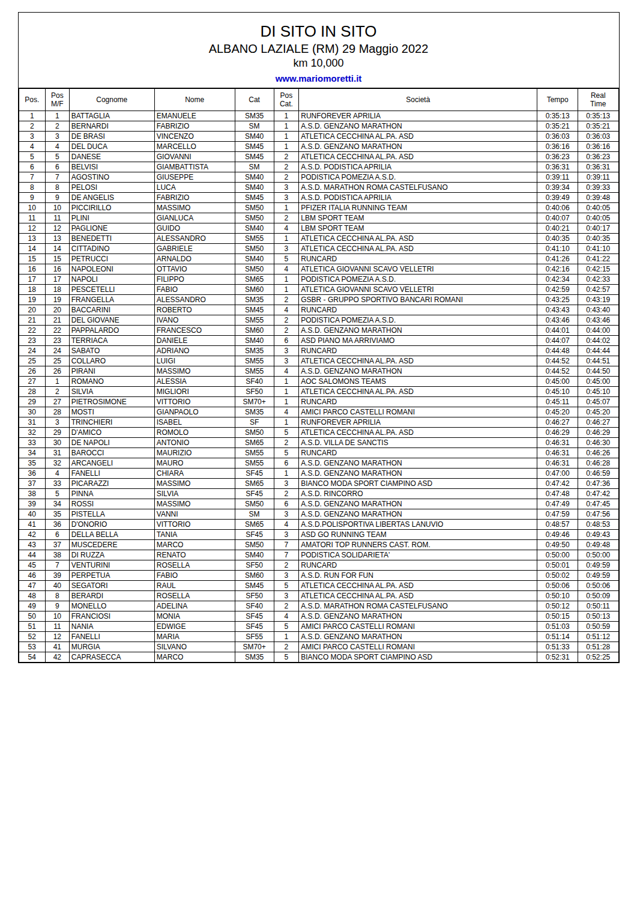DI SITO IN SITO
ALBANO LAZIALE (RM) 29 Maggio 2022
km 10,000
www.mariomoretti.it
| Pos. | Pos M/F | Cognome | Nome | Cat | Pos Cat. | Società | Tempo | Real Time |
| --- | --- | --- | --- | --- | --- | --- | --- | --- |
| 1 | 1 | BATTAGLIA | EMANUELE | SM35 | 1 | RUNFOREVER APRILIA | 0:35:13 | 0:35:13 |
| 2 | 2 | BERNARDI | FABRIZIO | SM | 1 | A.S.D. GENZANO MARATHON | 0:35:21 | 0:35:21 |
| 3 | 3 | DE BRASI | VINCENZO | SM40 | 1 | ATLETICA CECCHINA AL.PA. ASD | 0:36:03 | 0:36:03 |
| 4 | 4 | DEL DUCA | MARCELLO | SM45 | 1 | A.S.D. GENZANO MARATHON | 0:36:16 | 0:36:16 |
| 5 | 5 | DANESE | GIOVANNI | SM45 | 2 | ATLETICA CECCHINA AL.PA. ASD | 0:36:23 | 0:36:23 |
| 6 | 6 | BELVISI | GIAMBATTISTA | SM | 2 | A.S.D. PODISTICA APRILIA | 0:36:31 | 0:36:31 |
| 7 | 7 | AGOSTINO | GIUSEPPE | SM40 | 2 | PODISTICA POMEZIA A.S.D. | 0:39:11 | 0:39:11 |
| 8 | 8 | PELOSI | LUCA | SM40 | 3 | A.S.D. MARATHON ROMA CASTELFUSANO | 0:39:34 | 0:39:33 |
| 9 | 9 | DE ANGELIS | FABRIZIO | SM45 | 3 | A.S.D. PODISTICA APRILIA | 0:39:49 | 0:39:48 |
| 10 | 10 | PICCIRILLO | MASSIMO | SM50 | 1 | PFIZER ITALIA RUNNING TEAM | 0:40:06 | 0:40:05 |
| 11 | 11 | PLINI | GIANLUCA | SM50 | 2 | LBM SPORT TEAM | 0:40:07 | 0:40:05 |
| 12 | 12 | PAGLIONE | GUIDO | SM40 | 4 | LBM SPORT TEAM | 0:40:21 | 0:40:17 |
| 13 | 13 | BENEDETTI | ALESSANDRO | SM55 | 1 | ATLETICA CECCHINA AL.PA. ASD | 0:40:35 | 0:40:35 |
| 14 | 14 | CITTADINO | GABRIELE | SM50 | 3 | ATLETICA CECCHINA AL.PA. ASD | 0:41:10 | 0:41:10 |
| 15 | 15 | PETRUCCI | ARNALDO | SM40 | 5 | RUNCARD | 0:41:26 | 0:41:22 |
| 16 | 16 | NAPOLEONI | OTTAVIO | SM50 | 4 | ATLETICA GIOVANNI SCAVO VELLETRI | 0:42:16 | 0:42:15 |
| 17 | 17 | NAPOLI | FILIPPO | SM65 | 1 | PODISTICA POMEZIA A.S.D. | 0:42:34 | 0:42:33 |
| 18 | 18 | PESCETELLI | FABIO | SM60 | 1 | ATLETICA GIOVANNI SCAVO VELLETRI | 0:42:59 | 0:42:57 |
| 19 | 19 | FRANGELLA | ALESSANDRO | SM35 | 2 | GSBR - GRUPPO SPORTIVO BANCARI ROMANI | 0:43:25 | 0:43:19 |
| 20 | 20 | BACCARINI | ROBERTO | SM45 | 4 | RUNCARD | 0:43:43 | 0:43:40 |
| 21 | 21 | DEL GIOVANE | IVANO | SM55 | 2 | PODISTICA POMEZIA A.S.D. | 0:43:46 | 0:43:46 |
| 22 | 22 | PAPPALARDO | FRANCESCO | SM60 | 2 | A.S.D. GENZANO MARATHON | 0:44:01 | 0:44:00 |
| 23 | 23 | TERRIACA | DANIELE | SM40 | 6 | ASD PIANO MA ARRIVIAMO | 0:44:07 | 0:44:02 |
| 24 | 24 | SABATO | ADRIANO | SM35 | 3 | RUNCARD | 0:44:48 | 0:44:44 |
| 25 | 25 | COLLARO | LUIGI | SM55 | 3 | ATLETICA CECCHINA AL.PA. ASD | 0:44:52 | 0:44:51 |
| 26 | 26 | PIRANI | MASSIMO | SM55 | 4 | A.S.D. GENZANO MARATHON | 0:44:52 | 0:44:50 |
| 27 | 1 | ROMANO | ALESSIA | SF40 | 1 | AOC SALOMONS TEAMS | 0:45:00 | 0:45:00 |
| 28 | 2 | SILVIA | MIGLIORI | SF50 | 1 | ATLETICA CECCHINA AL.PA. ASD | 0:45:10 | 0:45:10 |
| 29 | 27 | PIETROSIMONE | VITTORIO | SM70+ | 1 | RUNCARD | 0:45:11 | 0:45:07 |
| 30 | 28 | MOSTI | GIANPAOLO | SM35 | 4 | AMICI PARCO CASTELLI ROMANI | 0:45:20 | 0:45:20 |
| 31 | 3 | TRINCHIERI | ISABEL | SF | 1 | RUNFOREVER APRILIA | 0:46:27 | 0:46:27 |
| 32 | 29 | D'AMICO | ROMOLO | SM50 | 5 | ATLETICA CECCHINA AL.PA. ASD | 0:46:29 | 0:46:29 |
| 33 | 30 | DE NAPOLI | ANTONIO | SM65 | 2 | A.S.D. VILLA DE SANCTIS | 0:46:31 | 0:46:30 |
| 34 | 31 | BAROCCI | MAURIZIO | SM55 | 5 | RUNCARD | 0:46:31 | 0:46:26 |
| 35 | 32 | ARCANGELI | MAURO | SM55 | 6 | A.S.D. GENZANO MARATHON | 0:46:31 | 0:46:28 |
| 36 | 4 | FANELLI | CHIARA | SF45 | 1 | A.S.D. GENZANO MARATHON | 0:47:00 | 0:46:59 |
| 37 | 33 | PICARAZZI | MASSIMO | SM65 | 3 | BIANCO MODA SPORT CIAMPINO ASD | 0:47:42 | 0:47:36 |
| 38 | 5 | PINNA | SILVIA | SF45 | 2 | A.S.D. RINCORRO | 0:47:48 | 0:47:42 |
| 39 | 34 | ROSSI | MASSIMO | SM50 | 6 | A.S.D. GENZANO MARATHON | 0:47:49 | 0:47:45 |
| 40 | 35 | PISTELLA | VANNI | SM | 3 | A.S.D. GENZANO MARATHON | 0:47:59 | 0:47:56 |
| 41 | 36 | D'ONORIO | VITTORIO | SM65 | 4 | A.S.D.POLISPORTIVA LIBERTAS LANUVIO | 0:48:57 | 0:48:53 |
| 42 | 6 | DELLA BELLA | TANIA | SF45 | 3 | ASD GO RUNNING TEAM | 0:49:46 | 0:49:43 |
| 43 | 37 | MUSCEDERE | MARCO | SM50 | 7 | AMATORI TOP RUNNERS CAST. ROM. | 0:49:50 | 0:49:48 |
| 44 | 38 | DI RUZZA | RENATO | SM40 | 7 | PODISTICA SOLIDARIETA' | 0:50:00 | 0:50:00 |
| 45 | 7 | VENTURINI | ROSELLA | SF50 | 2 | RUNCARD | 0:50:01 | 0:49:59 |
| 46 | 39 | PERPETUA | FABIO | SM60 | 3 | A.S.D. RUN FOR FUN | 0:50:02 | 0:49:59 |
| 47 | 40 | SEGATORI | RAUL | SM45 | 5 | ATLETICA CECCHINA AL.PA. ASD | 0:50:06 | 0:50:06 |
| 48 | 8 | BERARDI | ROSELLA | SF50 | 3 | ATLETICA CECCHINA AL.PA. ASD | 0:50:10 | 0:50:09 |
| 49 | 9 | MONELLO | ADELINA | SF40 | 2 | A.S.D. MARATHON ROMA CASTELFUSANO | 0:50:12 | 0:50:11 |
| 50 | 10 | FRANCIOSI | MONIA | SF45 | 4 | A.S.D. GENZANO MARATHON | 0:50:15 | 0:50:13 |
| 51 | 11 | NANIA | EDWIGE | SF45 | 5 | AMICI PARCO CASTELLI ROMANI | 0:51:03 | 0:50:59 |
| 52 | 12 | FANELLI | MARIA | SF55 | 1 | A.S.D. GENZANO MARATHON | 0:51:14 | 0:51:12 |
| 53 | 41 | MURGIA | SILVANO | SM70+ | 2 | AMICI PARCO CASTELLI ROMANI | 0:51:33 | 0:51:28 |
| 54 | 42 | CAPRASECCA | MARCO | SM35 | 5 | BIANCO MODA SPORT CIAMPINO ASD | 0:52:31 | 0:52:25 |